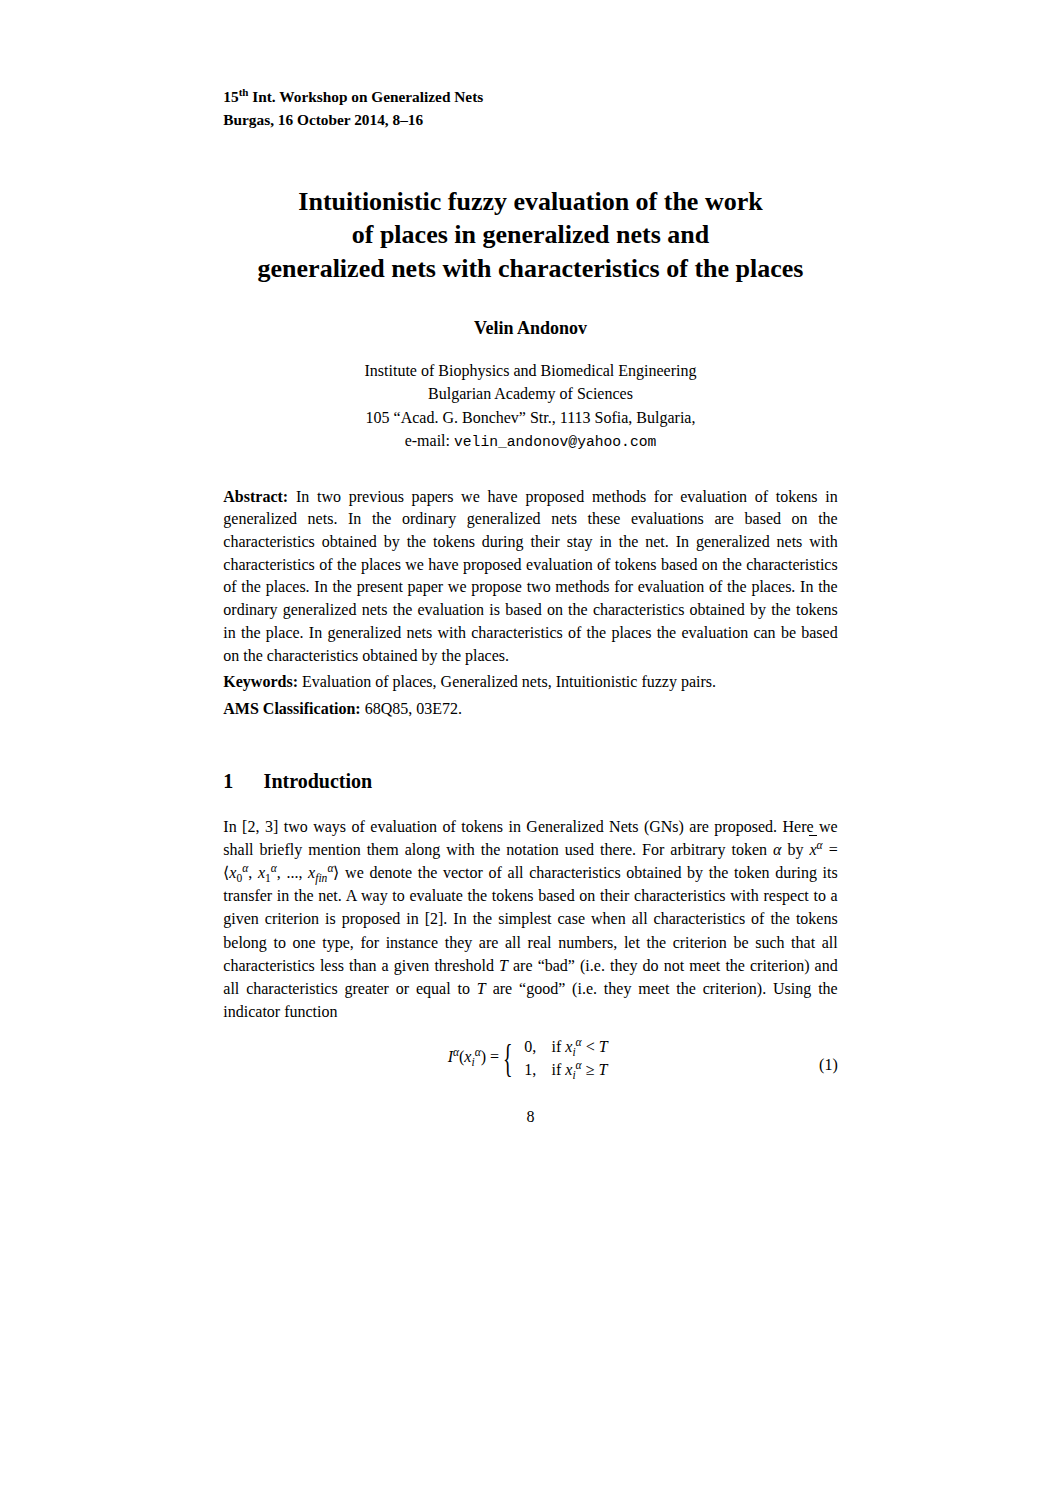15th Int. Workshop on Generalized Nets
Burgas, 16 October 2014, 8–16
Intuitionistic fuzzy evaluation of the work
of places in generalized nets and
generalized nets with characteristics of the places
Velin Andonov
Institute of Biophysics and Biomedical Engineering
Bulgarian Academy of Sciences
105 “Acad. G. Bonchev” Str., 1113 Sofia, Bulgaria,
e-mail: velin_andonov@yahoo.com
Abstract: In two previous papers we have proposed methods for evaluation of tokens in generalized nets. In the ordinary generalized nets these evaluations are based on the characteristics obtained by the tokens during their stay in the net. In generalized nets with characteristics of the places we have proposed evaluation of tokens based on the characteristics of the places. In the present paper we propose two methods for evaluation of the places. In the ordinary generalized nets the evaluation is based on the characteristics obtained by the tokens in the place. In generalized nets with characteristics of the places the evaluation can be based on the characteristics obtained by the places.
Keywords: Evaluation of places, Generalized nets, Intuitionistic fuzzy pairs.
AMS Classification: 68Q85, 03E72.
1 Introduction
In [2, 3] two ways of evaluation of tokens in Generalized Nets (GNs) are proposed. Here we shall briefly mention them along with the notation used there. For arbitrary token α by xα = ⟨x0α, x1α, ..., xfinα⟩ we denote the vector of all characteristics obtained by the token during its transfer in the net. A way to evaluate the tokens based on their characteristics with respect to a given criterion is proposed in [2]. In the simplest case when all characteristics of the tokens belong to one type, for instance they are all real numbers, let the criterion be such that all characteristics less than a given threshold T are “bad” (i.e. they do not meet the criterion) and all characteristics greater or equal to T are “good” (i.e. they meet the criterion). Using the indicator function
Iα(xiα) = {
| 0, | if x i α < T |
| 1, | if x i α ≥ T |
(1)
8